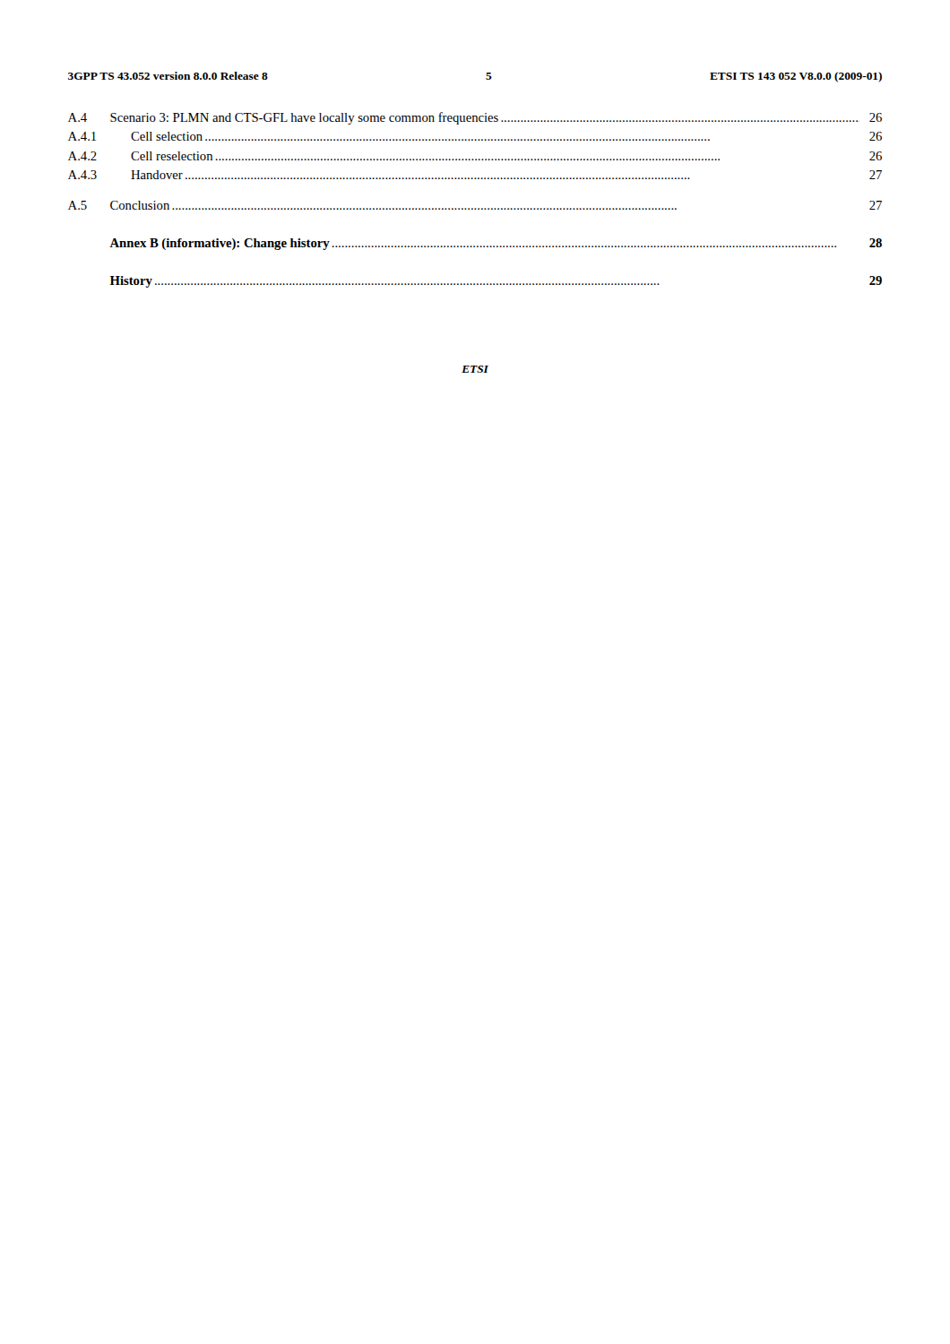3GPP TS 43.052 version 8.0.0 Release 8
5
ETSI TS 143 052 V8.0.0 (2009-01)
A.4 Scenario 3: PLMN and CTS-GFL have locally some common frequencies .......................................................................................................................................................... 26
A.4.1 Cell selection .......................................................................................................................................................... 26
A.4.2 Cell reselection .......................................................................................................................................................... 26
A.4.3 Handover .......................................................................................................................................................... 27
A.5 Conclusion .......................................................................................................................................................... 27
Annex B (informative): Change history .......................................................................................................................................................... 28
History .......................................................................................................................................................... 29
ETSI